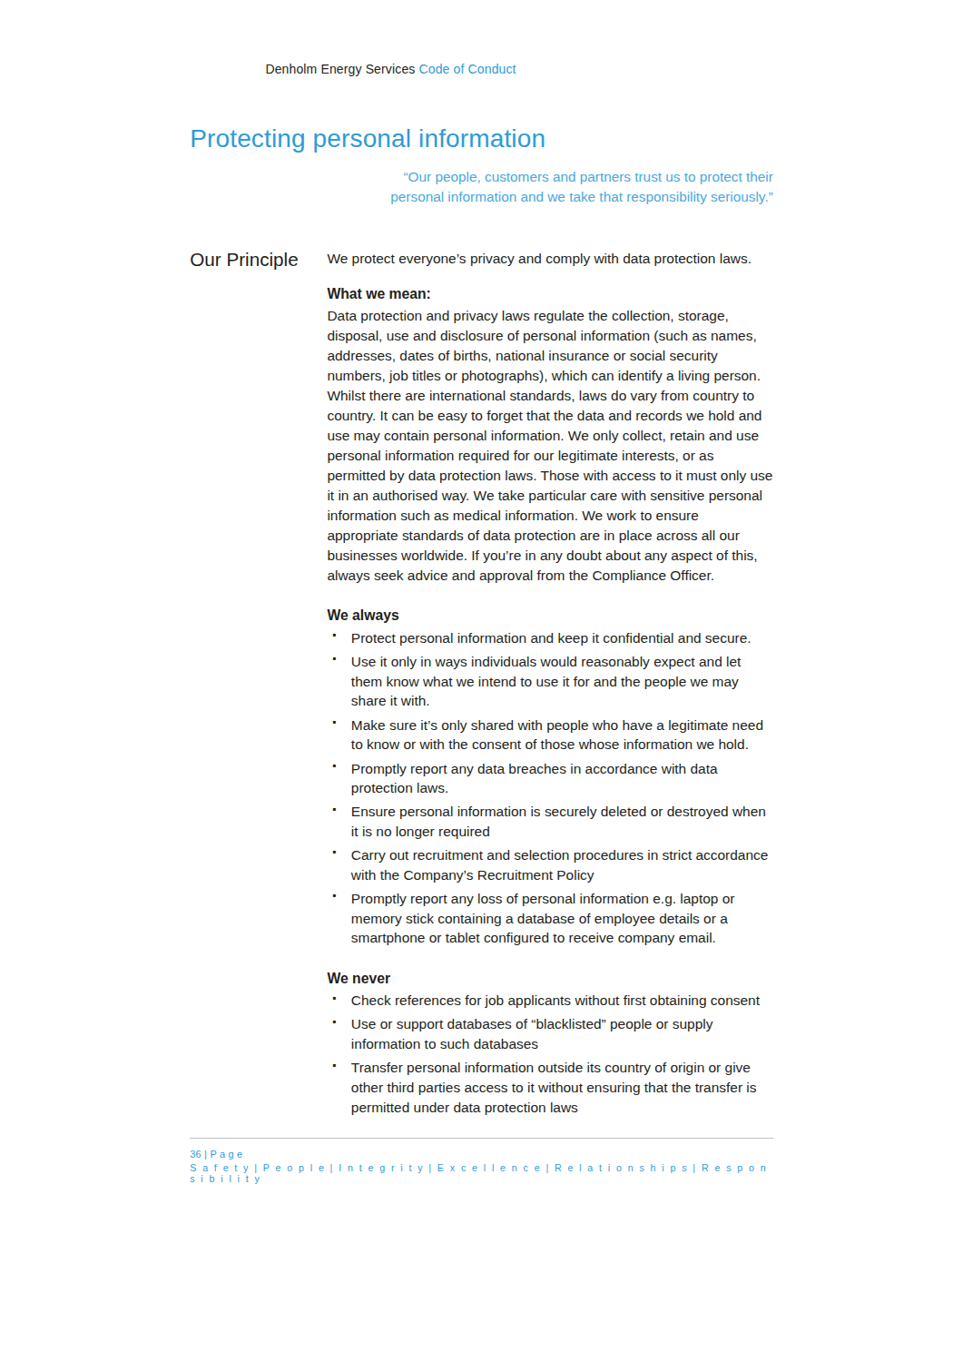Denholm Energy Services Code of Conduct
Protecting personal information
“Our people, customers and partners trust us to protect their personal information and we take that responsibility seriously.”
Our Principle
We protect everyone’s privacy and comply with data protection laws.
What we mean:
Data protection and privacy laws regulate the collection, storage, disposal, use and disclosure of personal information (such as names, addresses, dates of births, national insurance or social security numbers, job titles or photographs), which can identify a living person. Whilst there are international standards, laws do vary from country to country. It can be easy to forget that the data and records we hold and use may contain personal information. We only collect, retain and use personal information required for our legitimate interests, or as permitted by data protection laws. Those with access to it must only use it in an authorised way. We take particular care with sensitive personal information such as medical information. We work to ensure appropriate standards of data protection are in place across all our businesses worldwide. If you’re in any doubt about any aspect of this, always seek advice and approval from the Compliance Officer.
We always
Protect personal information and keep it confidential and secure.
Use it only in ways individuals would reasonably expect and let them know what we intend to use it for and the people we may share it with.
Make sure it’s only shared with people who have a legitimate need to know or with the consent of those whose information we hold.
Promptly report any data breaches in accordance with data protection laws.
Ensure personal information is securely deleted or destroyed when it is no longer required
Carry out recruitment and selection procedures in strict accordance with the Company’s Recruitment Policy
Promptly report any loss of personal information e.g. laptop or memory stick containing a database of employee details or a smartphone or tablet configured to receive company email.
We never
Check references for job applicants without first obtaining consent
Use or support databases of “blacklisted” people or supply information to such databases
Transfer personal information outside its country of origin or give other third parties access to it without ensuring that the transfer is permitted under data protection laws
36 | P a g e
S a f e t y | P e o p l e | I n t e g r i t y | E x c e l l e n c e | R e l a t i o n s h i p s | R e s p o n s i b i l i t y